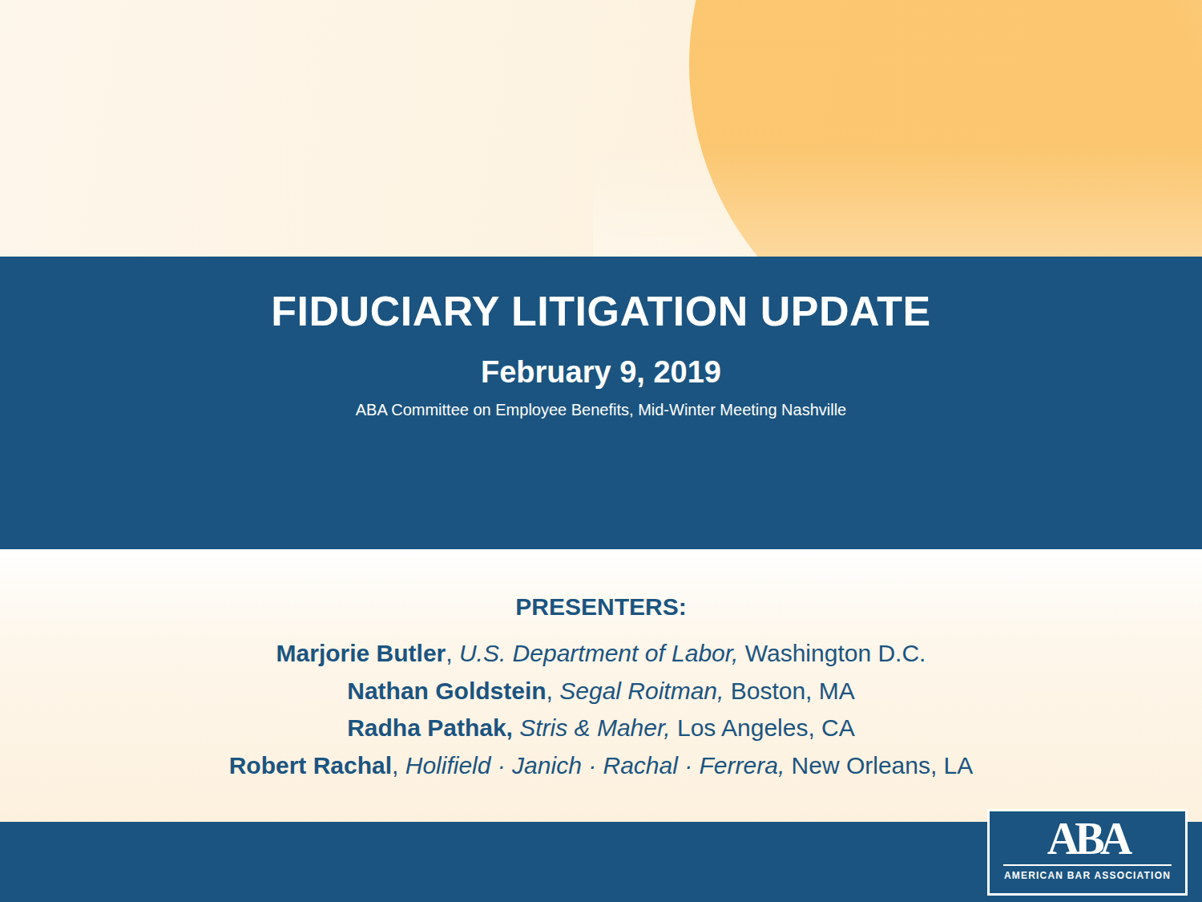FIDUCIARY LITIGATION UPDATE
February 9, 2019
ABA Committee on Employee Benefits, Mid-Winter Meeting Nashville
PRESENTERS:
Marjorie Butler, U.S. Department of Labor, Washington D.C.
Nathan Goldstein, Segal Roitman, Boston, MA
Radha Pathak, Stris & Maher, Los Angeles, CA
Robert Rachal, Holifield · Janich · Rachal · Ferrera, New Orleans, LA
ABA
AMERICAN BAR ASSOCIATION